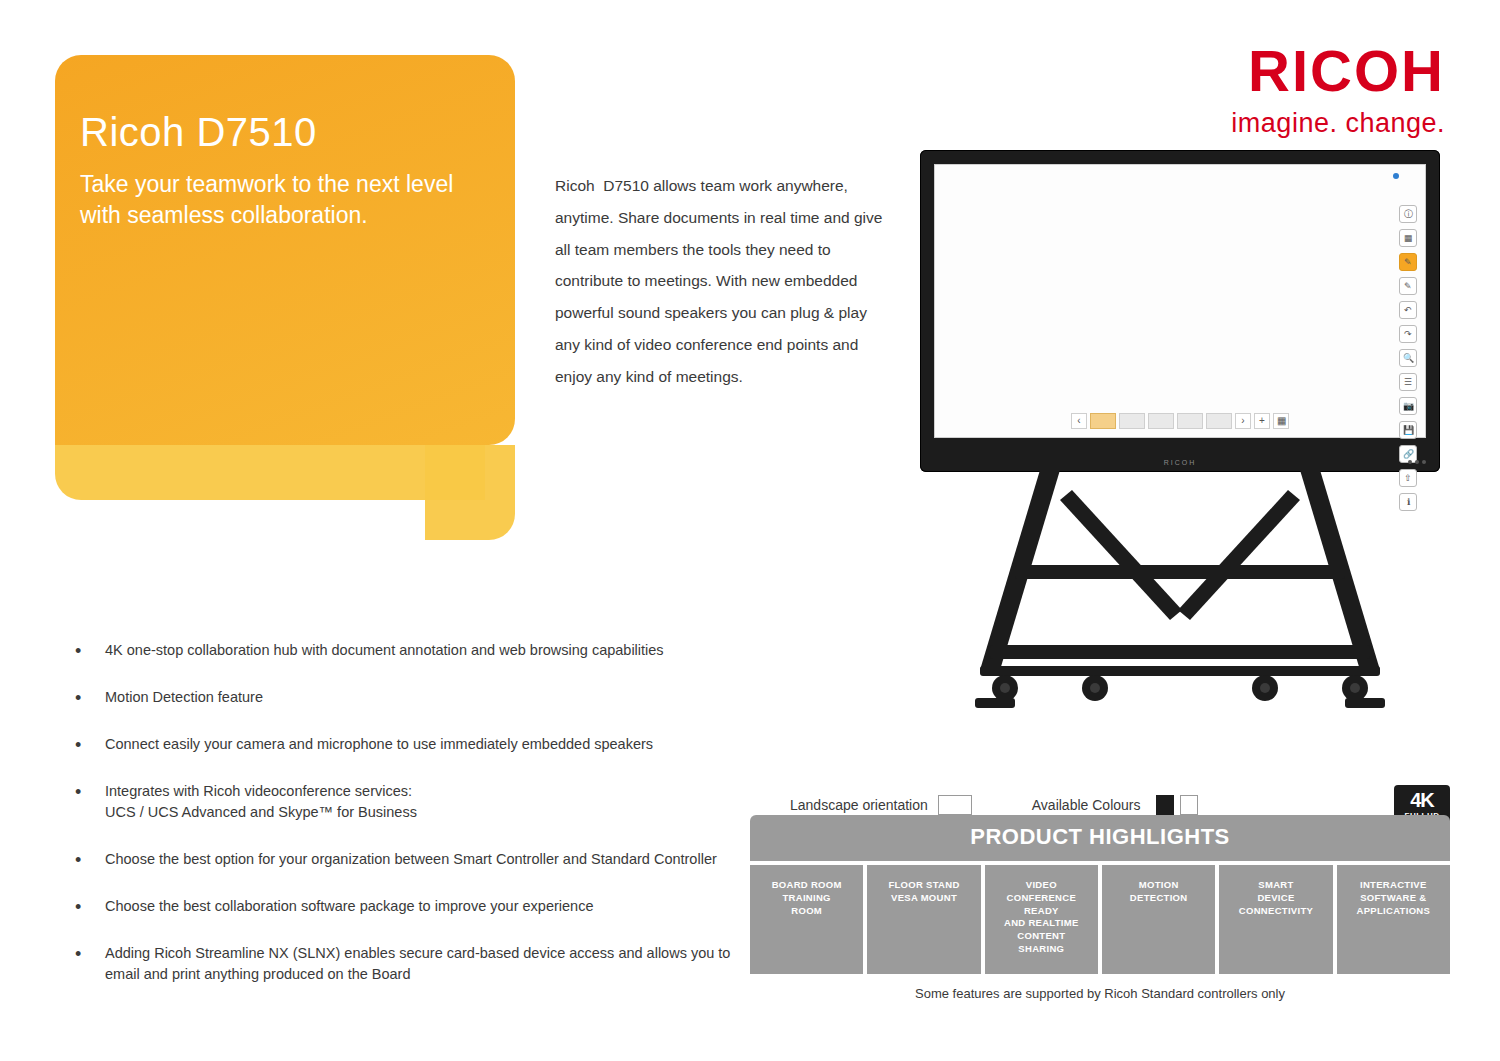RICOH
imagine. change.
Ricoh D7510
Take your teamwork to the next level with seamless collaboration.
Ricoh D7510 allows team work anywhere, anytime. Share documents in real time and give all team members the tools they need to contribute to meetings. With new embedded powerful sound speakers you can plug & play any kind of video conference end points and enjoy any kind of meetings.
ⓘ ▦ ✎ ✎ ↶ ↷ 🔍 ☰ 📷 💾 🔗 ⇧ ℹ
‹ › + ▦
RICOH
4K one-stop collaboration hub with document annotation and web browsing capabilities
Motion Detection feature
Connect easily your camera and microphone to use immediately embedded speakers
Integrates with Ricoh videoconference services:
UCS / UCS Advanced and Skype™ for Business
Choose the best option for your organization between Smart Controller and Standard Controller
Choose the best collaboration software package to improve your experience
Adding Ricoh Streamline NX (SLNX) enables secure card-based device access and allows you to email and print anything produced on the Board
Landscape orientation Available Colours 4K FULLHD
PRODUCT HIGHLIGHTS
BOARD ROOM
TRAINING
ROOM
FLOOR STAND
VESA MOUNT
VIDEO
CONFERENCE
READY
AND REALTIME
CONTENT
SHARING
MOTION
DETECTION
SMART
DEVICE
CONNECTIVITY
INTERACTIVE
SOFTWARE &
APPLICATIONS
Some features are supported by Ricoh Standard controllers only